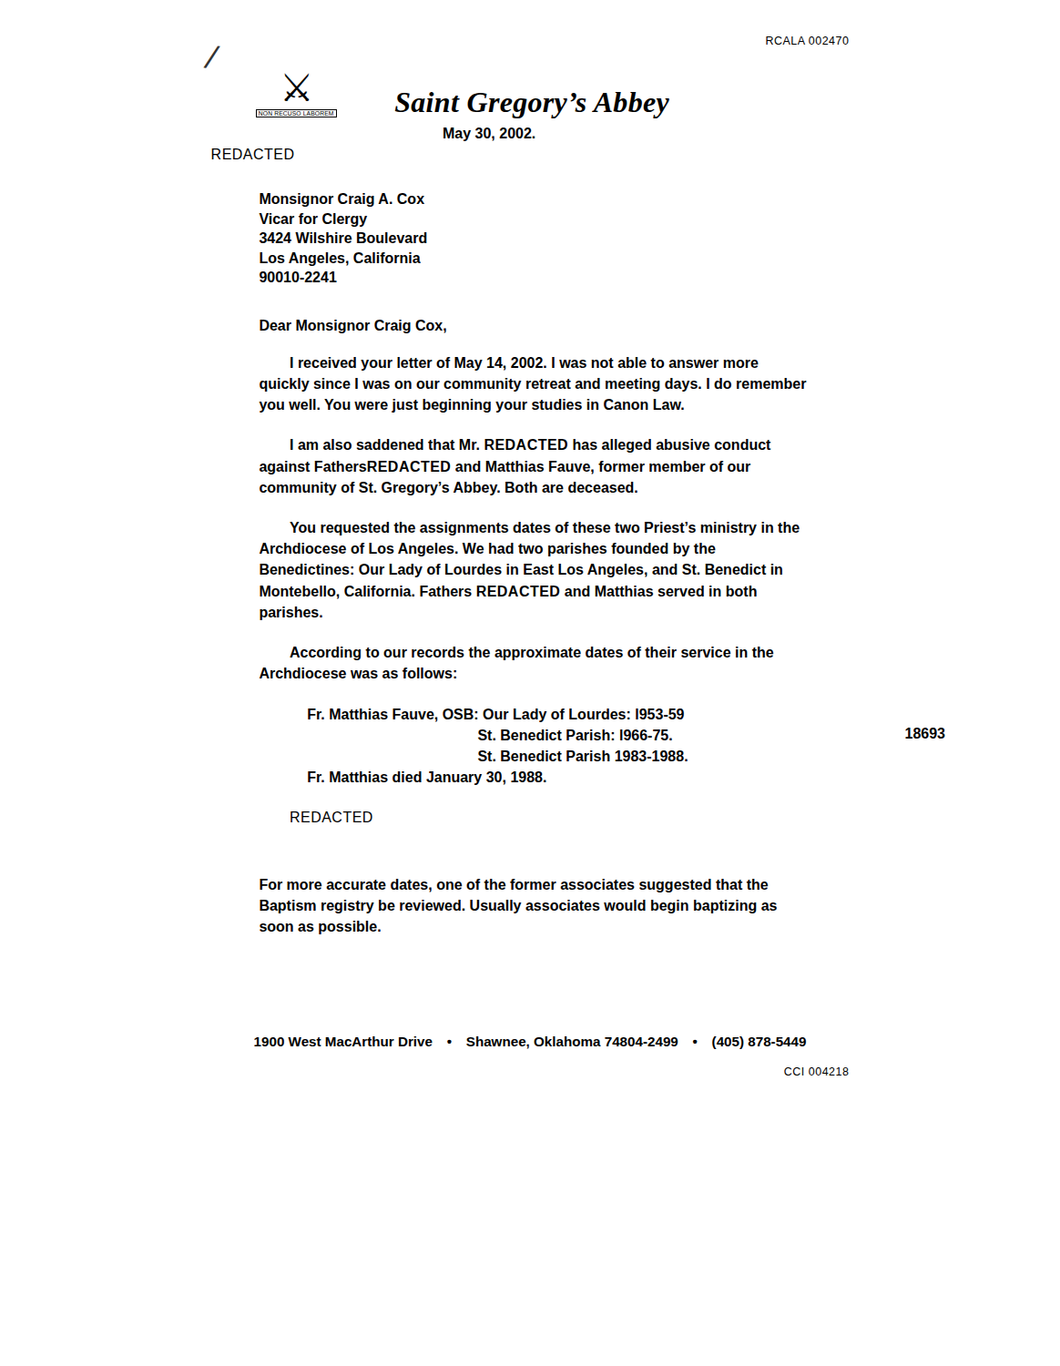RCALA 002470
/
⚔
NON RECUSO LABOREM
Saint Gregory’s Abbey
May 30, 2002.
REDACTED
Monsignor Craig A. Cox
Vicar for Clergy
3424 Wilshire Boulevard
Los Angeles, California
90010-2241
Dear Monsignor Craig Cox,
I received your letter of May 14, 2002. I was not able to answer more quickly since I was on our community retreat and meeting days. I do remember you well. You were just beginning your studies in Canon Law.
I am also saddened that Mr. REDACTED has alleged abusive conduct against FathersREDACTED and Matthias Fauve, former member of our community of St. Gregory’s Abbey. Both are deceased.
You requested the assignments dates of these two Priest’s ministry in the Archdiocese of Los Angeles. We had two parishes founded by the Benedictines: Our Lady of Lourdes in East Los Angeles, and St. Benedict in Montebello, California. Fathers REDACTED and Matthias served in both parishes.
According to our records the approximate dates of their service in the Archdiocese was as follows:
Fr. Matthias Fauve, OSB: Our Lady of Lourdes: l953-59
St. Benedict Parish: l966-75.
St. Benedict Parish 1983-1988.
Fr. Matthias died January 30, 1988.
18693
REDACTED
For more accurate dates, one of the former associates suggested that the Baptism registry be reviewed. Usually associates would begin baptizing as soon as possible.
1900 West MacArthur Drive • Shawnee, Oklahoma 74804-2499 • (405) 878-5449
CCI 004218